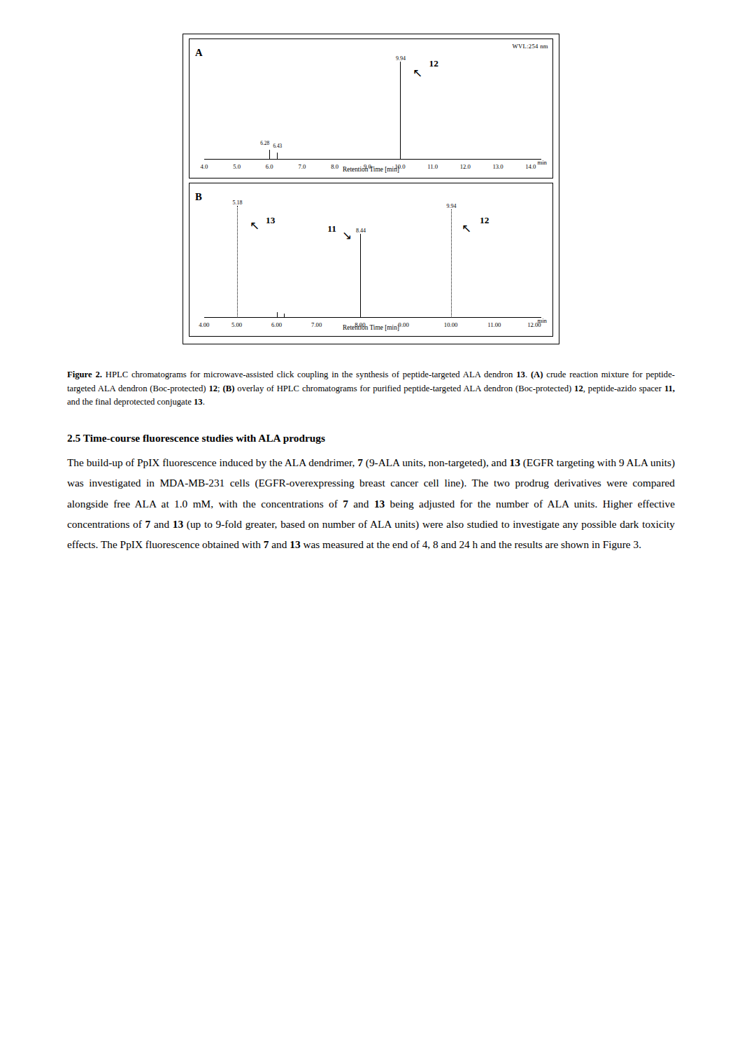A WVL:254 nm
6.28
6.43
9.94
12 ↖
4.0 5.0 6.0 7.0 8.0 9.0 10.0 11.0 12.0 13.0 14.0
min
Retention Time [min]
B
5.18
8.44
9.94
13 ↖ 11 ↘ 12 ↖
4.00 5.00 6.00 7.00 8.00 9.00 10.00 11.00 12.00
min
Retention Time [min]
Figure 2. HPLC chromatograms for microwave-assisted click coupling in the synthesis of peptide-targeted ALA dendron 13. (A) crude reaction mixture for peptide-targeted ALA dendron (Boc-protected) 12; (B) overlay of HPLC chromatograms for purified peptide-targeted ALA dendron (Boc-protected) 12, peptide-azido spacer 11, and the final deprotected conjugate 13.
2.5 Time-course fluorescence studies with ALA prodrugs
The build-up of PpIX fluorescence induced by the ALA dendrimer, 7 (9-ALA units, non-targeted), and 13 (EGFR targeting with 9 ALA units) was investigated in MDA-MB-231 cells (EGFR-overexpressing breast cancer cell line). The two prodrug derivatives were compared alongside free ALA at 1.0 mM, with the concentrations of 7 and 13 being adjusted for the number of ALA units. Higher effective concentrations of 7 and 13 (up to 9-fold greater, based on number of ALA units) were also studied to investigate any possible dark toxicity effects. The PpIX fluorescence obtained with 7 and 13 was measured at the end of 4, 8 and 24 h and the results are shown in Figure 3.